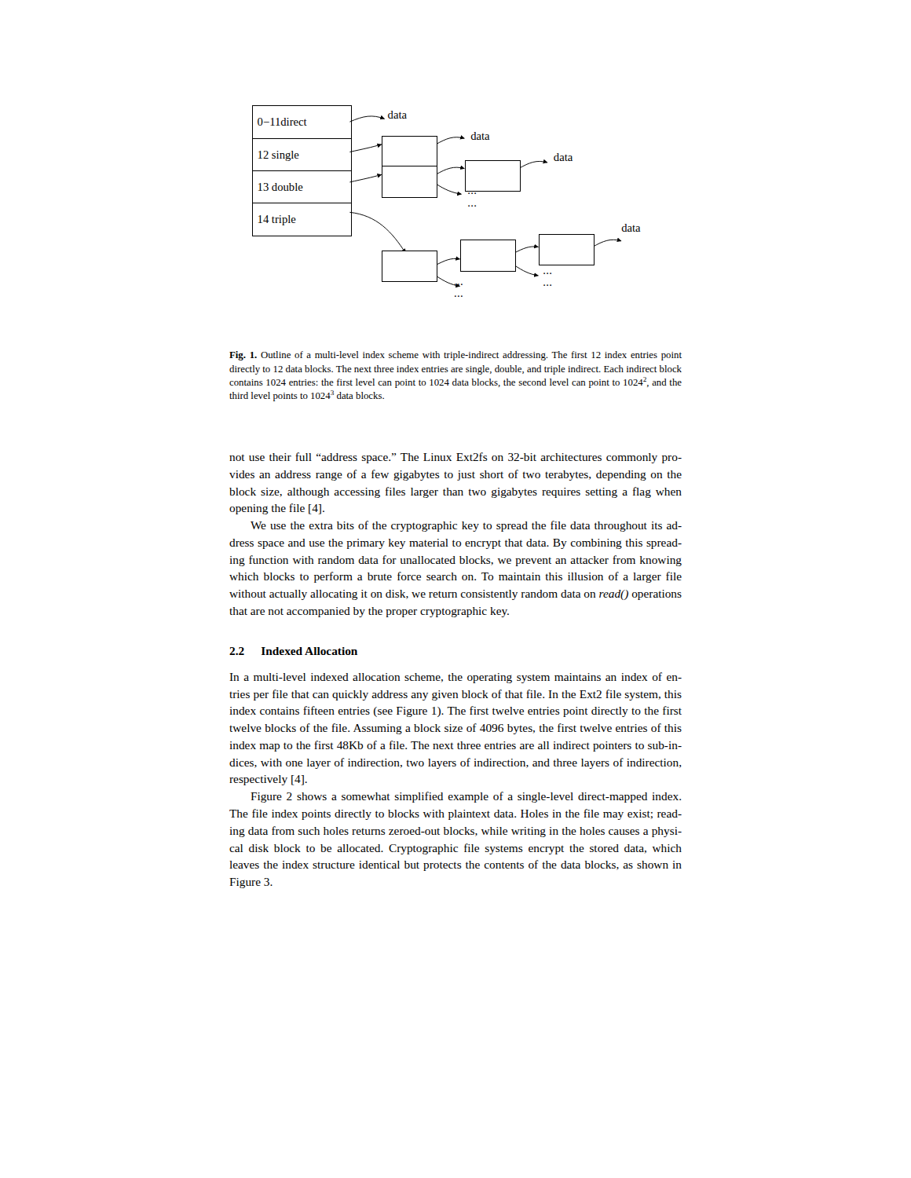0−11direct
12 single
13 double
14 triple
data
data
data
data
...
...
...
...
...
...
Fig. 1. Outline of a multi-level index scheme with triple-indirect addressing. The first 12 index entries point directly to 12 data blocks. The next three index entries are single, double, and triple indirect. Each indirect block contains 1024 entries: the first level can point to 1024 data blocks, the second level can point to 10242, and the third level points to 10243 data blocks.
not use their full “address space.” The Linux Ext2fs on 32-bit architectures commonly provides an address range of a few gigabytes to just short of two terabytes, depending on the block size, although accessing files larger than two gigabytes requires setting a flag when opening the file [4].
We use the extra bits of the cryptographic key to spread the file data throughout its address space and use the primary key material to encrypt that data. By combining this spreading function with random data for unallocated blocks, we prevent an attacker from knowing which blocks to perform a brute force search on. To maintain this illusion of a larger file without actually allocating it on disk, we return consistently random data on read() operations that are not accompanied by the proper cryptographic key.
2.2 Indexed Allocation
In a multi-level indexed allocation scheme, the operating system maintains an index of entries per file that can quickly address any given block of that file. In the Ext2 file system, this index contains fifteen entries (see Figure 1). The first twelve entries point directly to the first twelve blocks of the file. Assuming a block size of 4096 bytes, the first twelve entries of this index map to the first 48Kb of a file. The next three entries are all indirect pointers to sub-indices, with one layer of indirection, two layers of indirection, and three layers of indirection, respectively [4].
Figure 2 shows a somewhat simplified example of a single-level direct-mapped index. The file index points directly to blocks with plaintext data. Holes in the file may exist; reading data from such holes returns zeroed-out blocks, while writing in the holes causes a physical disk block to be allocated. Cryptographic file systems encrypt the stored data, which leaves the index structure identical but protects the contents of the data blocks, as shown in Figure 3.